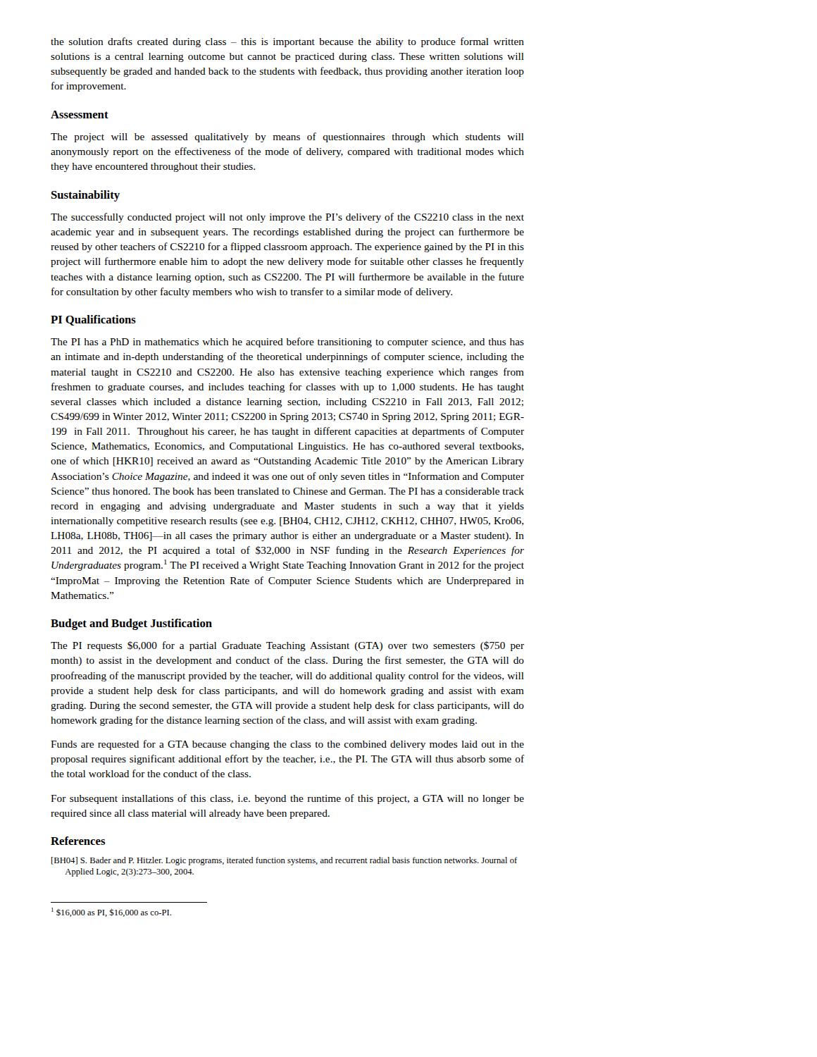the solution drafts created during class – this is important because the ability to produce formal written solutions is a central learning outcome but cannot be practiced during class. These written solutions will subsequently be graded and handed back to the students with feedback, thus providing another iteration loop for improvement.
Assessment
The project will be assessed qualitatively by means of questionnaires through which students will anonymously report on the effectiveness of the mode of delivery, compared with traditional modes which they have encountered throughout their studies.
Sustainability
The successfully conducted project will not only improve the PI’s delivery of the CS2210 class in the next academic year and in subsequent years. The recordings established during the project can furthermore be reused by other teachers of CS2210 for a flipped classroom approach. The experience gained by the PI in this project will furthermore enable him to adopt the new delivery mode for suitable other classes he frequently teaches with a distance learning option, such as CS2200. The PI will furthermore be available in the future for consultation by other faculty members who wish to transfer to a similar mode of delivery.
PI Qualifications
The PI has a PhD in mathematics which he acquired before transitioning to computer science, and thus has an intimate and in-depth understanding of the theoretical underpinnings of computer science, including the material taught in CS2210 and CS2200. He also has extensive teaching experience which ranges from freshmen to graduate courses, and includes teaching for classes with up to 1,000 students. He has taught several classes which included a distance learning section, including CS2210 in Fall 2013, Fall 2012; CS499/699 in Winter 2012, Winter 2011; CS2200 in Spring 2013; CS740 in Spring 2012, Spring 2011; EGR-199 in Fall 2011. Throughout his career, he has taught in different capacities at departments of Computer Science, Mathematics, Economics, and Computational Linguistics. He has co-authored several textbooks, one of which [HKR10] received an award as “Outstanding Academic Title 2010” by the American Library Association’s Choice Magazine, and indeed it was one out of only seven titles in “Information and Computer Science” thus honored. The book has been translated to Chinese and German. The PI has a considerable track record in engaging and advising undergraduate and Master students in such a way that it yields internationally competitive research results (see e.g. [BH04, CH12, CJH12, CKH12, CHH07, HW05, Kro06, LH08a, LH08b, TH06]—in all cases the primary author is either an undergraduate or a Master student). In 2011 and 2012, the PI acquired a total of $32,000 in NSF funding in the Research Experiences for Undergraduates program.1 The PI received a Wright State Teaching Innovation Grant in 2012 for the project “ImproMat – Improving the Retention Rate of Computer Science Students which are Underprepared in Mathematics.”
Budget and Budget Justification
The PI requests $6,000 for a partial Graduate Teaching Assistant (GTA) over two semesters ($750 per month) to assist in the development and conduct of the class. During the first semester, the GTA will do proofreading of the manuscript provided by the teacher, will do additional quality control for the videos, will provide a student help desk for class participants, and will do homework grading and assist with exam grading. During the second semester, the GTA will provide a student help desk for class participants, will do homework grading for the distance learning section of the class, and will assist with exam grading.
Funds are requested for a GTA because changing the class to the combined delivery modes laid out in the proposal requires significant additional effort by the teacher, i.e., the PI. The GTA will thus absorb some of the total workload for the conduct of the class.
For subsequent installations of this class, i.e. beyond the runtime of this project, a GTA will no longer be required since all class material will already have been prepared.
References
[BH04] S. Bader and P. Hitzler. Logic programs, iterated function systems, and recurrent radial basis function networks. Journal of Applied Logic, 2(3):273–300, 2004.
1 $16,000 as PI, $16,000 as co-PI.